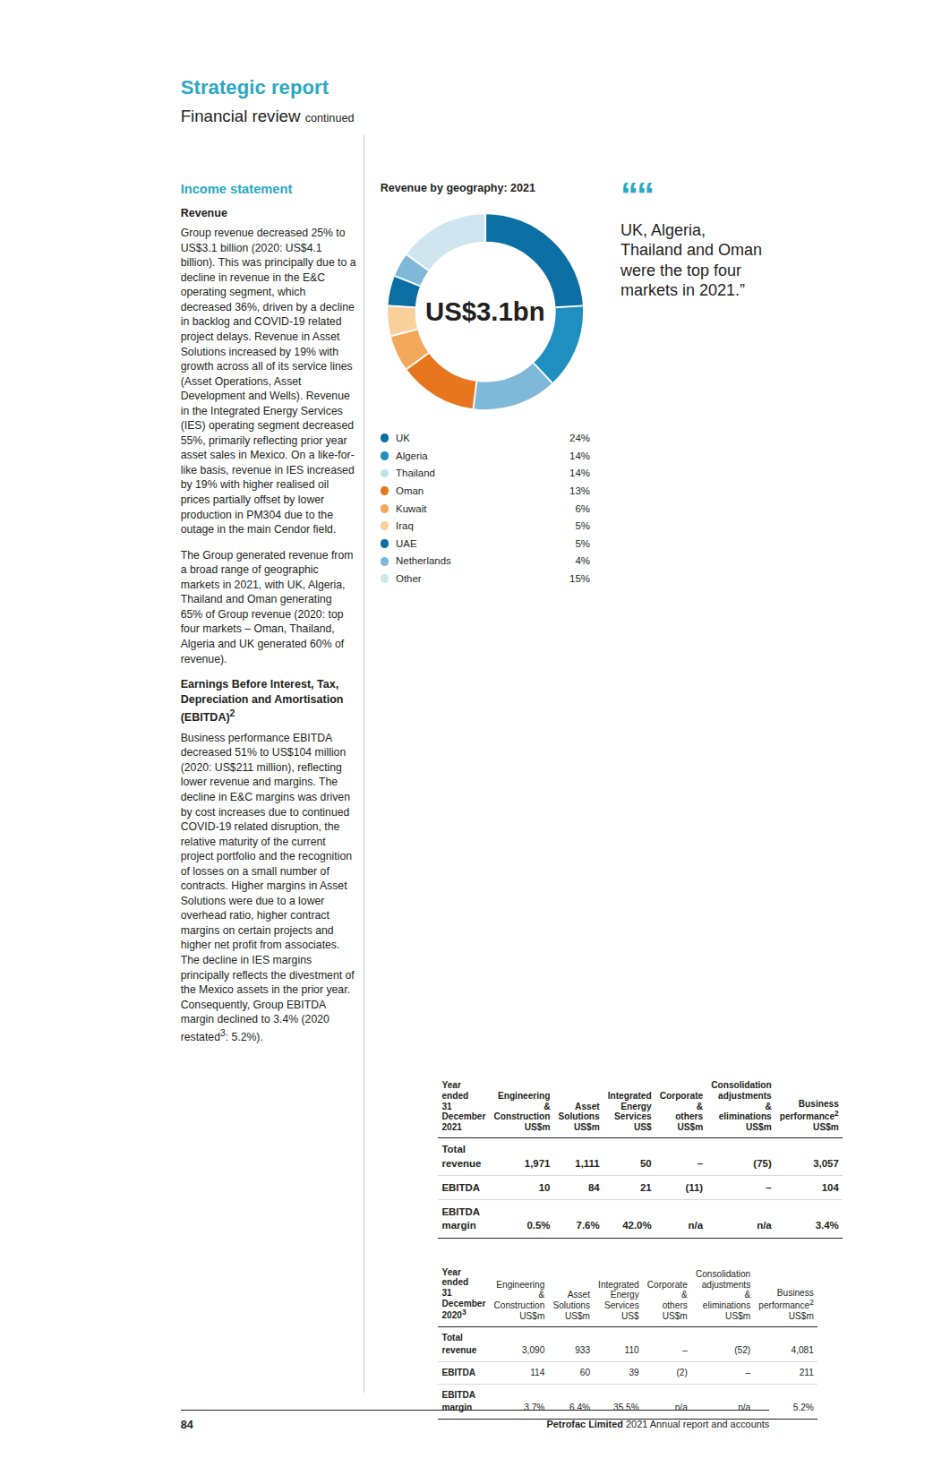Strategic report
Financial review continued
Income statement
Revenue
Group revenue decreased 25% to US$3.1 billion (2020: US$4.1 billion). This was principally due to a decline in revenue in the E&C operating segment, which decreased 36%, driven by a decline in backlog and COVID-19 related project delays. Revenue in Asset Solutions increased by 19% with growth across all of its service lines (Asset Operations, Asset Development and Wells). Revenue in the Integrated Energy Services (IES) operating segment decreased 55%, primarily reflecting prior year asset sales in Mexico. On a like-for-like basis, revenue in IES increased by 19% with higher realised oil prices partially offset by lower production in PM304 due to the outage in the main Cendor field.
The Group generated revenue from a broad range of geographic markets in 2021, with UK, Algeria, Thailand and Oman generating 65% of Group revenue (2020: top four markets – Oman, Thailand, Algeria and UK generated 60% of revenue).
Earnings Before Interest, Tax, Depreciation and Amortisation (EBITDA)2
Business performance EBITDA decreased 51% to US$104 million (2020: US$211 million), reflecting lower revenue and margins. The decline in E&C margins was driven by cost increases due to continued COVID-19 related disruption, the relative maturity of the current project portfolio and the recognition of losses on a small number of contracts. Higher margins in Asset Solutions were due to a lower overhead ratio, higher contract margins on certain projects and higher net profit from associates. The decline in IES margins principally reflects the divestment of the Mexico assets in the prior year. Consequently, Group EBITDA margin declined to 3.4% (2020 restated3: 5.2%).
Revenue by geography: 2021
US$3.1bn
| UK | 24% |
| Algeria | 14% |
| Thailand | 14% |
| Oman | 13% |
| Kuwait | 6% |
| Iraq | 5% |
| UAE | 5% |
| Netherlands | 4% |
| Other | 15% |
““
UK, Algeria, Thailand and Oman were the top four markets in 2021.”
| Year ended 31 December 2021 | Engineering & Construction US$m | Asset Solutions US$m | Integrated Energy Services US$ | Corporate & others US$m | Consolidation adjustments & eliminations US$m | Business performance 2 US$m |
| --- | --- | --- | --- | --- | --- | --- |
| Total revenue | 1,971 | 1,111 | 50 | – | (75) | 3,057 |
| EBITDA | 10 | 84 | 21 | (11) | – | 104 |
| EBITDA margin | 0.5% | 7.6% | 42.0% | n/a | n/a | 3.4% |
| Year ended 31 December 2020 3 | Engineering & Construction US$m | Asset Solutions US$m | Integrated Energy Services US$ | Corporate & others US$m | Consolidation adjustments & eliminations US$m | Business performance 2 US$m |
| --- | --- | --- | --- | --- | --- | --- |
| Total revenue | 3,090 | 933 | 110 | – | (52) | 4,081 |
| EBITDA | 114 | 60 | 39 | (2) | – | 211 |
| EBITDA margin | 3.7% | 6.4% | 35.5% | n/a | n/a | 5.2% |
84
Petrofac Limited 2021 Annual report and accounts